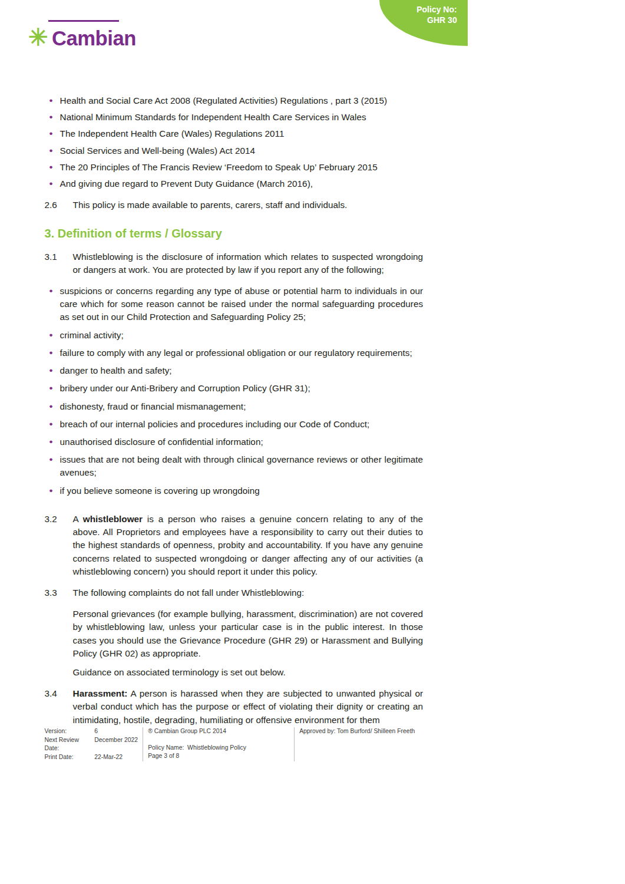Policy No:
GHR 30
✳ Cambian
Health and Social Care Act 2008 (Regulated Activities) Regulations , part 3 (2015)
National Minimum Standards for Independent Health Care Services in Wales
The Independent Health Care (Wales) Regulations 2011
Social Services and Well-being (Wales) Act 2014
The 20 Principles of The Francis Review ‘Freedom to Speak Up’ February 2015
And giving due regard to Prevent Duty Guidance (March 2016),
2.6
This policy is made available to parents, carers, staff and individuals.
3. Definition of terms / Glossary
3.1
Whistleblowing is the disclosure of information which relates to suspected wrongdoing or dangers at work. You are protected by law if you report any of the following;
suspicions or concerns regarding any type of abuse or potential harm to individuals in our care which for some reason cannot be raised under the normal safeguarding procedures as set out in our Child Protection and Safeguarding Policy 25;
criminal activity;
failure to comply with any legal or professional obligation or our regulatory requirements;
danger to health and safety;
bribery under our Anti-Bribery and Corruption Policy (GHR 31);
dishonesty, fraud or financial mismanagement;
breach of our internal policies and procedures including our Code of Conduct;
unauthorised disclosure of confidential information;
issues that are not being dealt with through clinical governance reviews or other legitimate avenues;
if you believe someone is covering up wrongdoing
3.2
A whistleblower is a person who raises a genuine concern relating to any of the above. All Proprietors and employees have a responsibility to carry out their duties to the highest standards of openness, probity and accountability. If you have any genuine concerns related to suspected wrongdoing or danger affecting any of our activities (a whistleblowing concern) you should report it under this policy.
3.3
The following complaints do not fall under Whistleblowing:
Personal grievances (for example bullying, harassment, discrimination) are not covered by whistleblowing law, unless your particular case is in the public interest. In those cases you should use the Grievance Procedure (GHR 29) or Harassment and Bullying Policy (GHR 02) as appropriate.
Guidance on associated terminology is set out below.
3.4
Harassment: A person is harassed when they are subjected to unwanted physical or verbal conduct which has the purpose or effect of violating their dignity or creating an intimidating, hostile, degrading, humiliating or offensive environment for them
| Version: 6 Next Review Date: December 2022 Print Date: 22-Mar-22 | ® Cambian Group PLC 2014 Policy Name: Whistleblowing Policy Page 3 of 8 | Approved by: Tom Burford/ Shilleen Freeth |